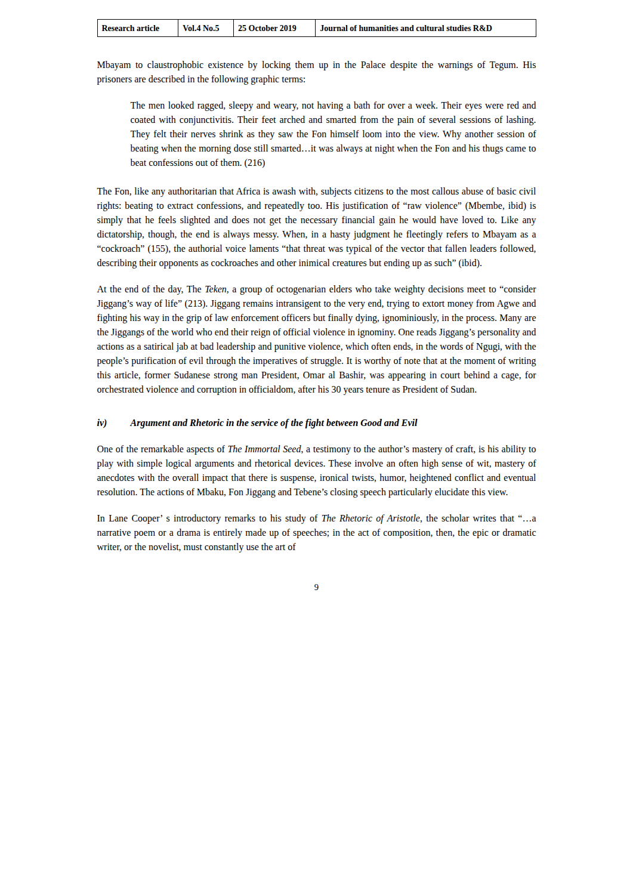| Research article | Vol.4 No.5 | 25 October 2019 | Journal of humanities and cultural studies R&D |
Mbayam to claustrophobic existence by locking them up in the Palace despite the warnings of Tegum. His prisoners are described in the following graphic terms:
The men looked ragged, sleepy and weary, not having a bath for over a week. Their eyes were red and coated with conjunctivitis. Their feet arched and smarted from the pain of several sessions of lashing. They felt their nerves shrink as they saw the Fon himself loom into the view. Why another session of beating when the morning dose still smarted…it was always at night when the Fon and his thugs came to beat confessions out of them. (216)
The Fon, like any authoritarian that Africa is awash with, subjects citizens to the most callous abuse of basic civil rights: beating to extract confessions, and repeatedly too. His justification of “raw violence” (Mbembe, ibid) is simply that he feels slighted and does not get the necessary financial gain he would have loved to. Like any dictatorship, though, the end is always messy. When, in a hasty judgment he fleetingly refers to Mbayam as a “cockroach” (155), the authorial voice laments “that threat was typical of the vector that fallen leaders followed, describing their opponents as cockroaches and other inimical creatures but ending up as such” (ibid).
At the end of the day, The Teken, a group of octogenarian elders who take weighty decisions meet to “consider Jiggang’s way of life” (213). Jiggang remains intransigent to the very end, trying to extort money from Agwe and fighting his way in the grip of law enforcement officers but finally dying, ignominiously, in the process. Many are the Jiggangs of the world who end their reign of official violence in ignominy. One reads Jiggang’s personality and actions as a satirical jab at bad leadership and punitive violence, which often ends, in the words of Ngugi, with the people’s purification of evil through the imperatives of struggle. It is worthy of note that at the moment of writing this article, former Sudanese strong man President, Omar al Bashir, was appearing in court behind a cage, for orchestrated violence and corruption in officialdom, after his 30 years tenure as President of Sudan.
iv) Argument and Rhetoric in the service of the fight between Good and Evil
One of the remarkable aspects of The Immortal Seed, a testimony to the author’s mastery of craft, is his ability to play with simple logical arguments and rhetorical devices. These involve an often high sense of wit, mastery of anecdotes with the overall impact that there is suspense, ironical twists, humor, heightened conflict and eventual resolution. The actions of Mbaku, Fon Jiggang and Tebene’s closing speech particularly elucidate this view.
In Lane Cooper’ s introductory remarks to his study of The Rhetoric of Aristotle, the scholar writes that “…a narrative poem or a drama is entirely made up of speeches; in the act of composition, then, the epic or dramatic writer, or the novelist, must constantly use the art of
9